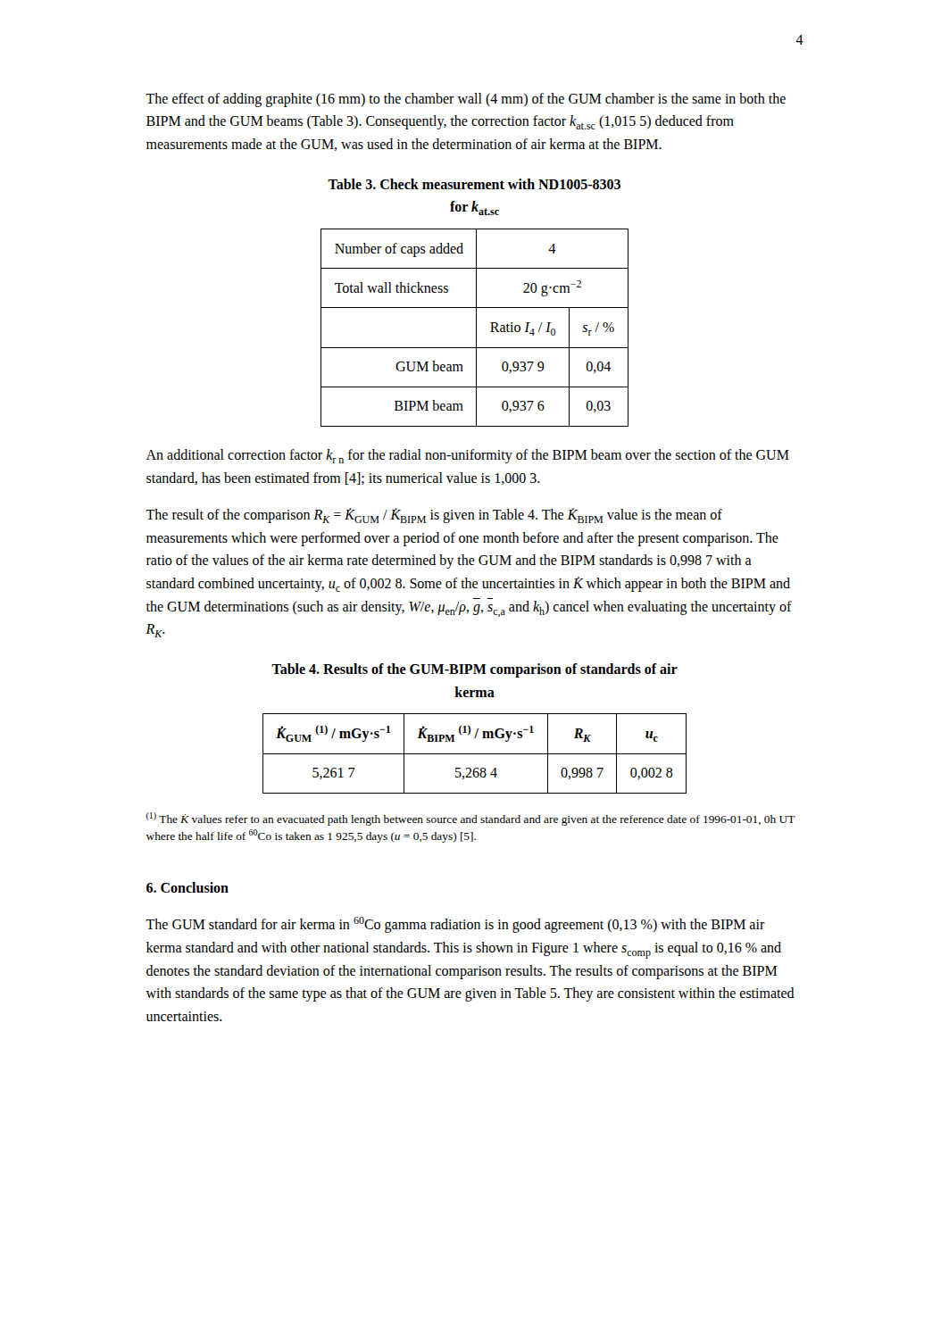4
The effect of adding graphite (16 mm) to the chamber wall (4 mm) of the GUM chamber is the same in both the BIPM and the GUM beams (Table 3). Consequently, the correction factor kat.sc (1,015 5) deduced from measurements made at the GUM, was used in the determination of air kerma at the BIPM.
Table 3. Check measurement with ND1005-8303 for k at.sc
| Number of caps added | 4 |
| Total wall thickness | 20 g·cm −2 |
| | Ratio I 4 / I 0 | s r / % |
| GUM beam | 0,937 9 | 0,04 |
| BIPM beam | 0,937 6 | 0,03 |
An additional correction factor kr n for the radial non-uniformity of the BIPM beam over the section of the GUM standard, has been estimated from [4]; its numerical value is 1,000 3.
The result of the comparison RK = K̇GUM / K̇BIPM is given in Table 4. The K̇BIPM value is the mean of measurements which were performed over a period of one month before and after the present comparison. The ratio of the values of the air kerma rate determined by the GUM and the BIPM standards is 0,998 7 with a standard combined uncertainty, uc of 0,002 8. Some of the uncertainties in K̇ which appear in both the BIPM and the GUM determinations (such as air density, W/e, μen/ρ, g, sc,a and kh) cancel when evaluating the uncertainty of RK.
Table 4. Results of the GUM-BIPM comparison of standards of air kerma
| K̇ GUM (1) / mGy·s −1 | K̇ BIPM (1) / mGy·s −1 | R K | u c |
| --- | --- | --- | --- |
| 5,261 7 | 5,268 4 | 0,998 7 | 0,002 8 |
(1) The K̇ values refer to an evacuated path length between source and standard and are given at the reference date of 1996-01-01, 0h UT where the half life of 60Co is taken as 1 925,5 days (u = 0,5 days) [5].
6. Conclusion
The GUM standard for air kerma in 60Co gamma radiation is in good agreement (0,13 %) with the BIPM air kerma standard and with other national standards. This is shown in Figure 1 where scomp is equal to 0,16 % and denotes the standard deviation of the international comparison results. The results of comparisons at the BIPM with standards of the same type as that of the GUM are given in Table 5. They are consistent within the estimated uncertainties.